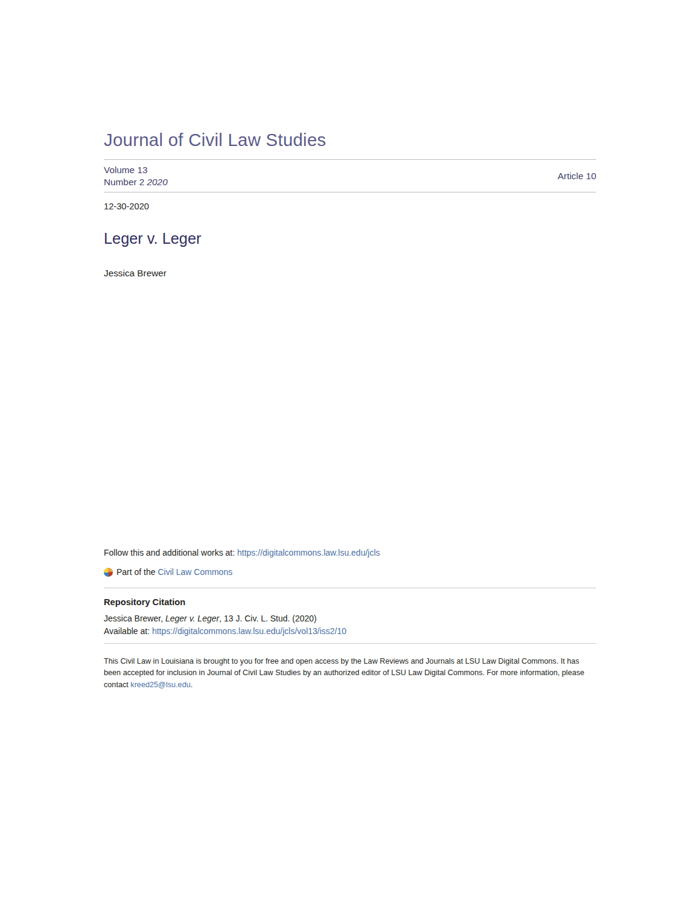Journal of Civil Law Studies
Volume 13 Number 2 2020
Article 10
12-30-2020
Leger v. Leger
Jessica Brewer
Follow this and additional works at: https://digitalcommons.law.lsu.edu/jcls
Part of the Civil Law Commons
Repository Citation
Jessica Brewer, Leger v. Leger, 13 J. Civ. L. Stud. (2020)
Available at: https://digitalcommons.law.lsu.edu/jcls/vol13/iss2/10
This Civil Law in Louisiana is brought to you for free and open access by the Law Reviews and Journals at LSU Law Digital Commons. It has been accepted for inclusion in Journal of Civil Law Studies by an authorized editor of LSU Law Digital Commons. For more information, please contact kreed25@lsu.edu.